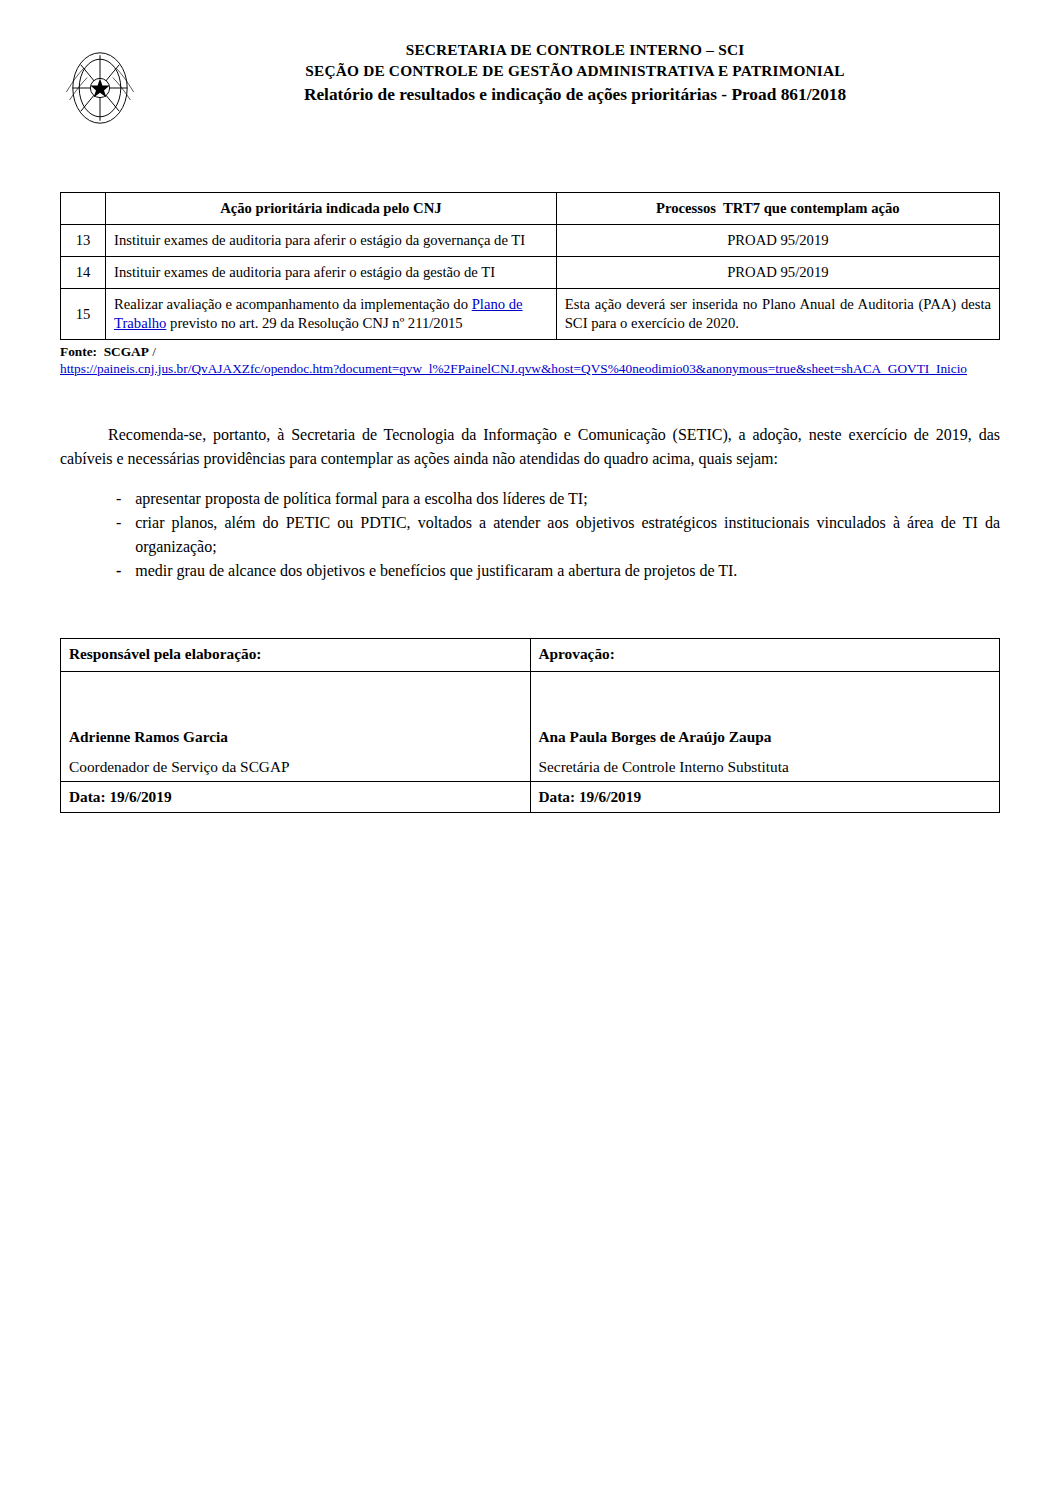SECRETARIA DE CONTROLE INTERNO – SCI
SEÇÃO DE CONTROLE DE GESTÃO ADMINISTRATIVA E PATRIMONIAL
Relatório de resultados e indicação de ações prioritárias - Proad 861/2018
| | Ação prioritária indicada pelo CNJ | Processos TRT7 que contemplam ação |
| --- | --- | --- |
| 13 | Instituir exames de auditoria para aferir o estágio da governança de TI | PROAD 95/2019 |
| 14 | Instituir exames de auditoria para aferir o estágio da gestão de TI | PROAD 95/2019 |
| 15 | Realizar avaliação e acompanhamento da implementação do Plano de Trabalho previsto no art. 29 da Resolução CNJ nº 211/2015 | Esta ação deverá ser inserida no Plano Anual de Auditoria (PAA) desta SCI para o exercício de 2020. |
Fonte: SCGAP /
https://paineis.cnj.jus.br/QvAJAXZfc/opendoc.htm?document=qvw_l%2FPainelCNJ.qvw&host=QVS%40neodimio03&anonymous=true&sheet=shACA_GOVTI_Inicio
Recomenda-se, portanto, à Secretaria de Tecnologia da Informação e Comunicação (SETIC), a adoção, neste exercício de 2019, das cabíveis e necessárias providências para contemplar as ações ainda não atendidas do quadro acima, quais sejam:
apresentar proposta de política formal para a escolha dos líderes de TI;
criar planos, além do PETIC ou PDTIC, voltados a atender aos objetivos estratégicos institucionais vinculados à área de TI da organização;
medir grau de alcance dos objetivos e benefícios que justificaram a abertura de projetos de TI.
| Responsável pela elaboração: | Aprovação: |
| Adrienne Ramos Garcia | Ana Paula Borges de Araújo Zaupa |
| Coordenador de Serviço da SCGAP | Secretária de Controle Interno Substituta |
| Data: 19/6/2019 | Data: 19/6/2019 |